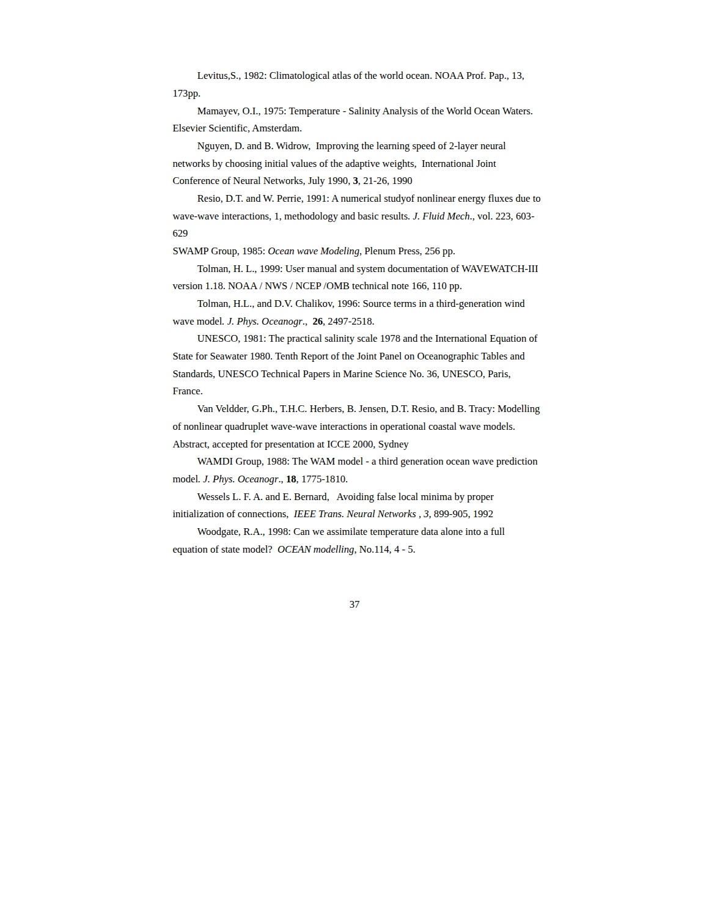Levitus,S., 1982: Climatological atlas of the world ocean. NOAA Prof. Pap., 13, 173pp.
Mamayev, O.I., 1975: Temperature - Salinity Analysis of the World Ocean Waters. Elsevier Scientific, Amsterdam.
Nguyen, D. and B. Widrow, Improving the learning speed of 2-layer neural networks by choosing initial values of the adaptive weights, International Joint Conference of Neural Networks, July 1990, 3, 21-26, 1990
Resio, D.T. and W. Perrie, 1991: A numerical studyof nonlinear energy fluxes due to wave-wave interactions, 1, methodology and basic results. J. Fluid Mech., vol. 223, 603-629
SWAMP Group, 1985: Ocean wave Modeling, Plenum Press, 256 pp.
Tolman, H. L., 1999: User manual and system documentation of WAVEWATCH-III version 1.18. NOAA / NWS / NCEP /OMB technical note 166, 110 pp.
Tolman, H.L., and D.V. Chalikov, 1996: Source terms in a third-generation wind wave model. J. Phys. Oceanogr., 26, 2497-2518.
UNESCO, 1981: The practical salinity scale 1978 and the International Equation of State for Seawater 1980. Tenth Report of the Joint Panel on Oceanographic Tables and Standards, UNESCO Technical Papers in Marine Science No. 36, UNESCO, Paris, France.
Van Veldder, G.Ph., T.H.C. Herbers, B. Jensen, D.T. Resio, and B. Tracy: Modelling of nonlinear quadruplet wave-wave interactions in operational coastal wave models. Abstract, accepted for presentation at ICCE 2000, Sydney
WAMDI Group, 1988: The WAM model - a third generation ocean wave prediction model. J. Phys. Oceanogr., 18, 1775-1810.
Wessels L. F. A. and E. Bernard, Avoiding false local minima by proper initialization of connections, IEEE Trans. Neural Networks , 3, 899-905, 1992
Woodgate, R.A., 1998: Can we assimilate temperature data alone into a full equation of state model? OCEAN modelling, No.114, 4 - 5.
37